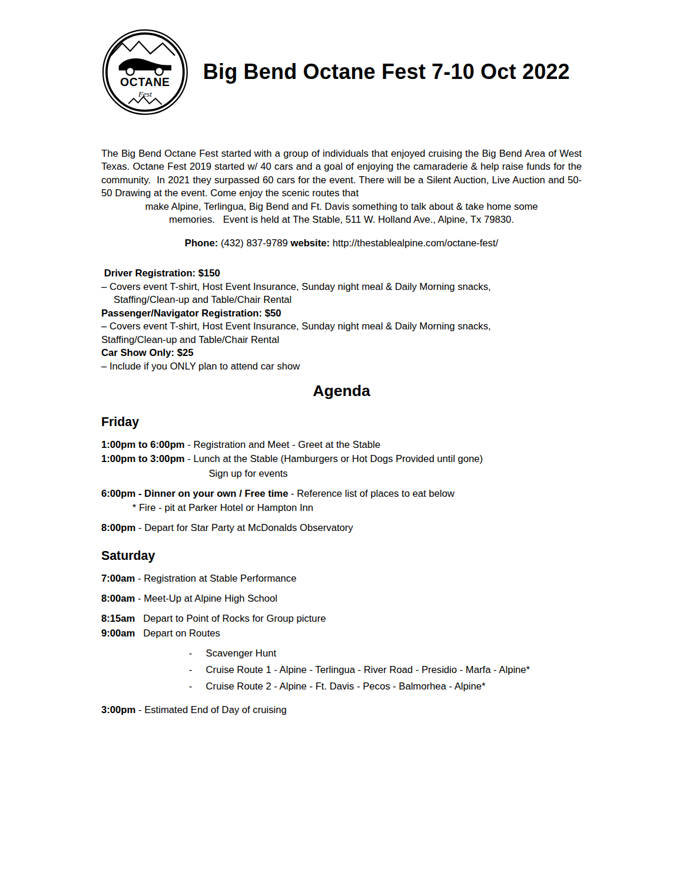OCTANE Fest
Big Bend Octane Fest 7-10 Oct 2022
The Big Bend Octane Fest started with a group of individuals that enjoyed cruising the Big Bend Area of West Texas. Octane Fest 2019 started w/ 40 cars and a goal of enjoying the camaraderie & help raise funds for the community. In 2021 they surpassed 60 cars for the event. There will be a Silent Auction, Live Auction and 50-50 Drawing at the event. Come enjoy the scenic routes that make Alpine, Terlingua, Big Bend and Ft. Davis something to talk about & take home some memories. Event is held at The Stable, 511 W. Holland Ave., Alpine, Tx 79830.
Phone: (432) 837-9789 website: http://thestablealpine.com/octane-fest/
Driver Registration: $150
– Covers event T-shirt, Host Event Insurance, Sunday night meal & Daily Morning snacks,
Staffing/Clean-up and Table/Chair Rental
Passenger/Navigator Registration: $50
– Covers event T-shirt, Host Event Insurance, Sunday night meal & Daily Morning snacks,
Staffing/Clean-up and Table/Chair Rental
Car Show Only: $25
– Include if you ONLY plan to attend car show
Agenda
Friday
1:00pm to 6:00pm - Registration and Meet - Greet at the Stable
1:00pm to 3:00pm - Lunch at the Stable (Hamburgers or Hot Dogs Provided until gone)
Sign up for events
6:00pm - Dinner on your own / Free time - Reference list of places to eat below
* Fire - pit at Parker Hotel or Hampton Inn
8:00pm - Depart for Star Party at McDonalds Observatory
Saturday
7:00am - Registration at Stable Performance
8:00am - Meet-Up at Alpine High School
8:15am Depart to Point of Rocks for Group picture
9:00am Depart on Routes
Scavenger Hunt
Cruise Route 1 - Alpine - Terlingua - River Road - Presidio - Marfa - Alpine*
Cruise Route 2 - Alpine - Ft. Davis - Pecos - Balmorhea - Alpine*
3:00pm - Estimated End of Day of cruising